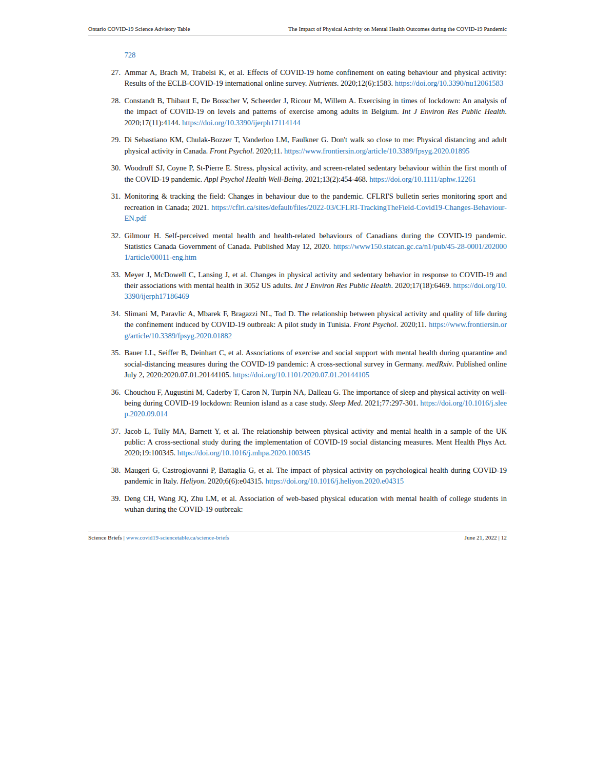Ontario COVID-19 Science Advisory Table
The Impact of Physical Activity on Mental Health Outcomes during the COVID-19 Pandemic
728
Ammar A, Brach M, Trabelsi K, et al. Effects of COVID-19 home confinement on eating behaviour and physical activity: Results of the ECLB-COVID-19 international online survey. Nutrients. 2020;12(6):1583. https://doi.org/10.3390/nu12061583
Constandt B, Thibaut E, De Bosscher V, Scheerder J, Ricour M, Willem A. Exercising in times of lockdown: An analysis of the impact of COVID-19 on levels and patterns of exercise among adults in Belgium. Int J Environ Res Public Health. 2020;17(11):4144. https://doi.org/10.3390/ijerph17114144
Di Sebastiano KM, Chulak-Bozzer T, Vanderloo LM, Faulkner G. Don't walk so close to me: Physical distancing and adult physical activity in Canada. Front Psychol. 2020;11. https://www.frontiersin.org/article/10.3389/fpsyg.2020.01895
Woodruff SJ, Coyne P, St-Pierre E. Stress, physical activity, and screen-related sedentary behaviour within the first month of the COVID-19 pandemic. Appl Psychol Health Well-Being. 2021;13(2):454-468. https://doi.org/10.1111/aphw.12261
Monitoring & tracking the field: Changes in behaviour due to the pandemic. CFLRI'S bulletin series monitoring sport and recreation in Canada; 2021. https://cflri.ca/sites/default/files/2022-03/CFLRI-TrackingTheField-Covid19-Changes-Behaviour-EN.pdf
Gilmour H. Self-perceived mental health and health-related behaviours of Canadians during the COVID-19 pandemic. Statistics Canada Government of Canada. Published May 12, 2020. https://www150.statcan.gc.ca/n1/pub/45-28-0001/2020001/article/00011-eng.htm
Meyer J, McDowell C, Lansing J, et al. Changes in physical activity and sedentary behavior in response to COVID-19 and their associations with mental health in 3052 US adults. Int J Environ Res Public Health. 2020;17(18):6469. https://doi.org/10.3390/ijerph17186469
Slimani M, Paravlic A, Mbarek F, Bragazzi NL, Tod D. The relationship between physical activity and quality of life during the confinement induced by COVID-19 outbreak: A pilot study in Tunisia. Front Psychol. 2020;11. https://www.frontiersin.org/article/10.3389/fpsyg.2020.01882
Bauer LL, Seiffer B, Deinhart C, et al. Associations of exercise and social support with mental health during quarantine and social-distancing measures during the COVID-19 pandemic: A cross-sectional survey in Germany. medRxiv. Published online July 2, 2020:2020.07.01.20144105. https://doi.org/10.1101/2020.07.01.20144105
Chouchou F, Augustini M, Caderby T, Caron N, Turpin NA, Dalleau G. The importance of sleep and physical activity on well-being during COVID-19 lockdown: Reunion island as a case study. Sleep Med. 2021;77:297-301. https://doi.org/10.1016/j.sleep.2020.09.014
Jacob L, Tully MA, Barnett Y, et al. The relationship between physical activity and mental health in a sample of the UK public: A cross-sectional study during the implementation of COVID-19 social distancing measures. Ment Health Phys Act. 2020;19:100345. https://doi.org/10.1016/j.mhpa.2020.100345
Maugeri G, Castrogiovanni P, Battaglia G, et al. The impact of physical activity on psychological health during COVID-19 pandemic in Italy. Heliyon. 2020;6(6):e04315. https://doi.org/10.1016/j.heliyon.2020.e04315
Deng CH, Wang JQ, Zhu LM, et al. Association of web-based physical education with mental health of college students in wuhan during the COVID-19 outbreak:
Science Briefs | www.covid19-sciencetable.ca/science-briefs
June 21, 2022 | 12